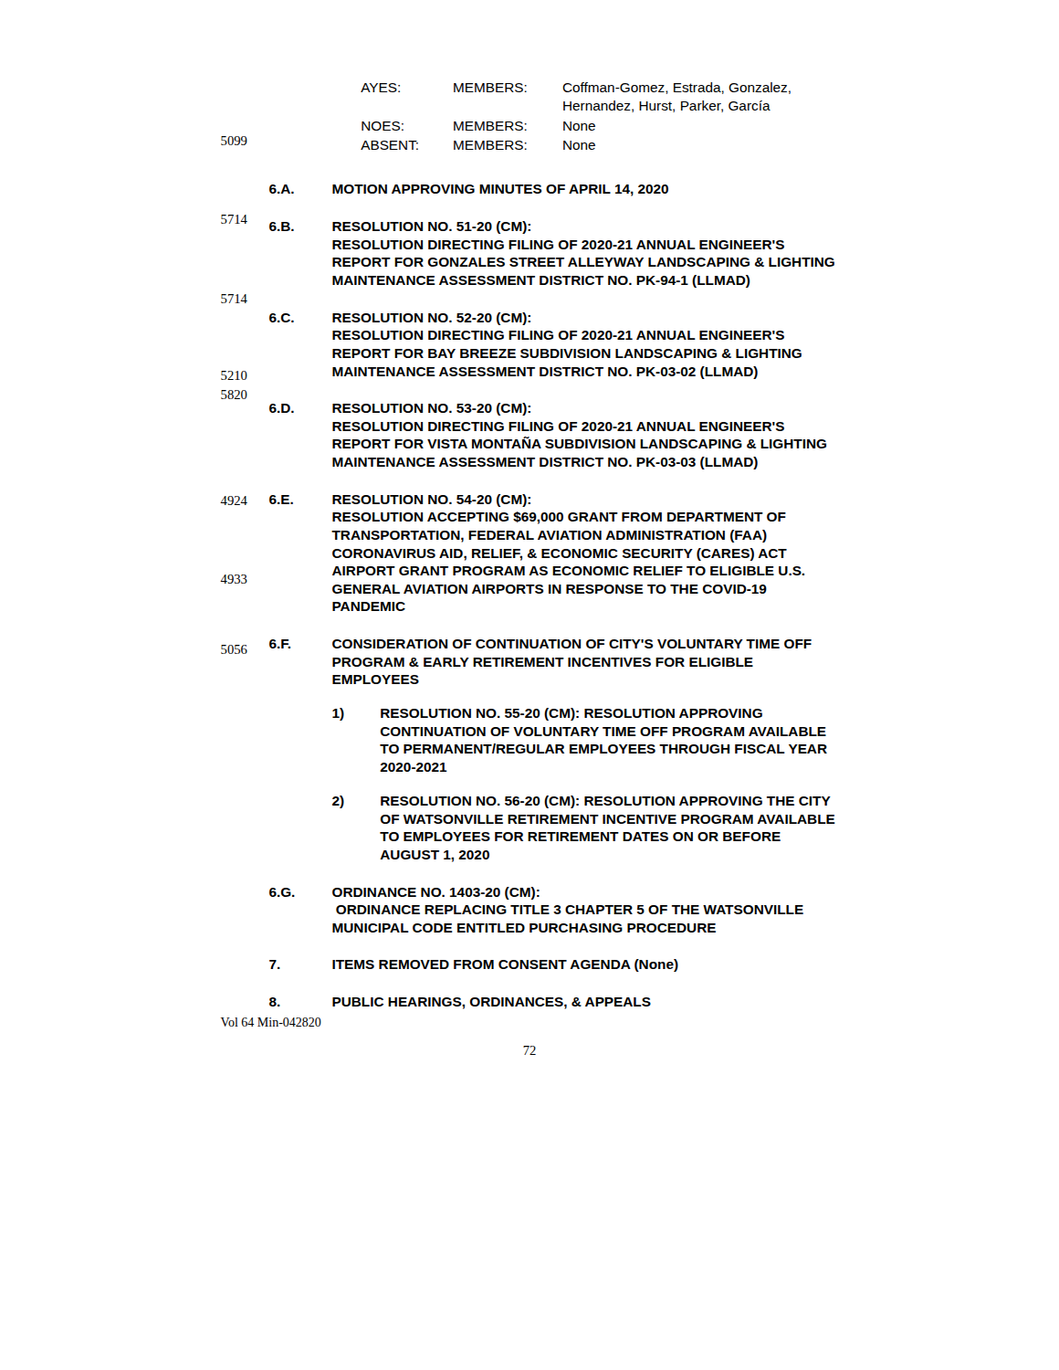5099
5714
5714
5210
5820
4924
4933
5056
| AYES: | MEMBERS: | Coffman-Gomez, Estrada, Gonzalez, Hernandez, Hurst, Parker, García |
| NOES: | MEMBERS: | None |
| ABSENT: | MEMBERS: | None |
6.A.
MOTION APPROVING MINUTES OF APRIL 14, 2020
6.B.
RESOLUTION NO. 51-20 (CM): RESOLUTION DIRECTING FILING OF 2020-21 ANNUAL ENGINEER'S REPORT FOR GONZALES STREET ALLEYWAY LANDSCAPING & LIGHTING MAINTENANCE ASSESSMENT DISTRICT NO. PK-94-1 (LLMAD)
6.C.
RESOLUTION NO. 52-20 (CM): RESOLUTION DIRECTING FILING OF 2020-21 ANNUAL ENGINEER'S REPORT FOR BAY BREEZE SUBDIVISION LANDSCAPING & LIGHTING MAINTENANCE ASSESSMENT DISTRICT NO. PK-03-02 (LLMAD)
6.D.
RESOLUTION NO. 53-20 (CM): RESOLUTION DIRECTING FILING OF 2020-21 ANNUAL ENGINEER'S REPORT FOR VISTA MONTAÑA SUBDIVISION LANDSCAPING & LIGHTING MAINTENANCE ASSESSMENT DISTRICT NO. PK-03-03 (LLMAD)
6.E.
RESOLUTION NO. 54-20 (CM): RESOLUTION ACCEPTING $69,000 GRANT FROM DEPARTMENT OF TRANSPORTATION, FEDERAL AVIATION ADMINISTRATION (FAA) CORONAVIRUS AID, RELIEF, & ECONOMIC SECURITY (CARES) ACT AIRPORT GRANT PROGRAM AS ECONOMIC RELIEF TO ELIGIBLE U.S. GENERAL AVIATION AIRPORTS IN RESPONSE TO THE COVID-19 PANDEMIC
6.F.
CONSIDERATION OF CONTINUATION OF CITY'S VOLUNTARY TIME OFF PROGRAM & EARLY RETIREMENT INCENTIVES FOR ELIGIBLE EMPLOYEES
1)
RESOLUTION NO. 55-20 (CM): RESOLUTION APPROVING CONTINUATION OF VOLUNTARY TIME OFF PROGRAM AVAILABLE TO PERMANENT/REGULAR EMPLOYEES THROUGH FISCAL YEAR 2020-2021
2)
RESOLUTION NO. 56-20 (CM): RESOLUTION APPROVING THE CITY OF WATSONVILLE RETIREMENT INCENTIVE PROGRAM AVAILABLE TO EMPLOYEES FOR RETIREMENT DATES ON OR BEFORE AUGUST 1, 2020
6.G.
ORDINANCE NO. 1403-20 (CM): ORDINANCE REPLACING TITLE 3 CHAPTER 5 OF THE WATSONVILLE MUNICIPAL CODE ENTITLED PURCHASING PROCEDURE
7.
ITEMS REMOVED FROM CONSENT AGENDA (None)
8.
PUBLIC HEARINGS, ORDINANCES, & APPEALS
Vol 64 Min-042820
72